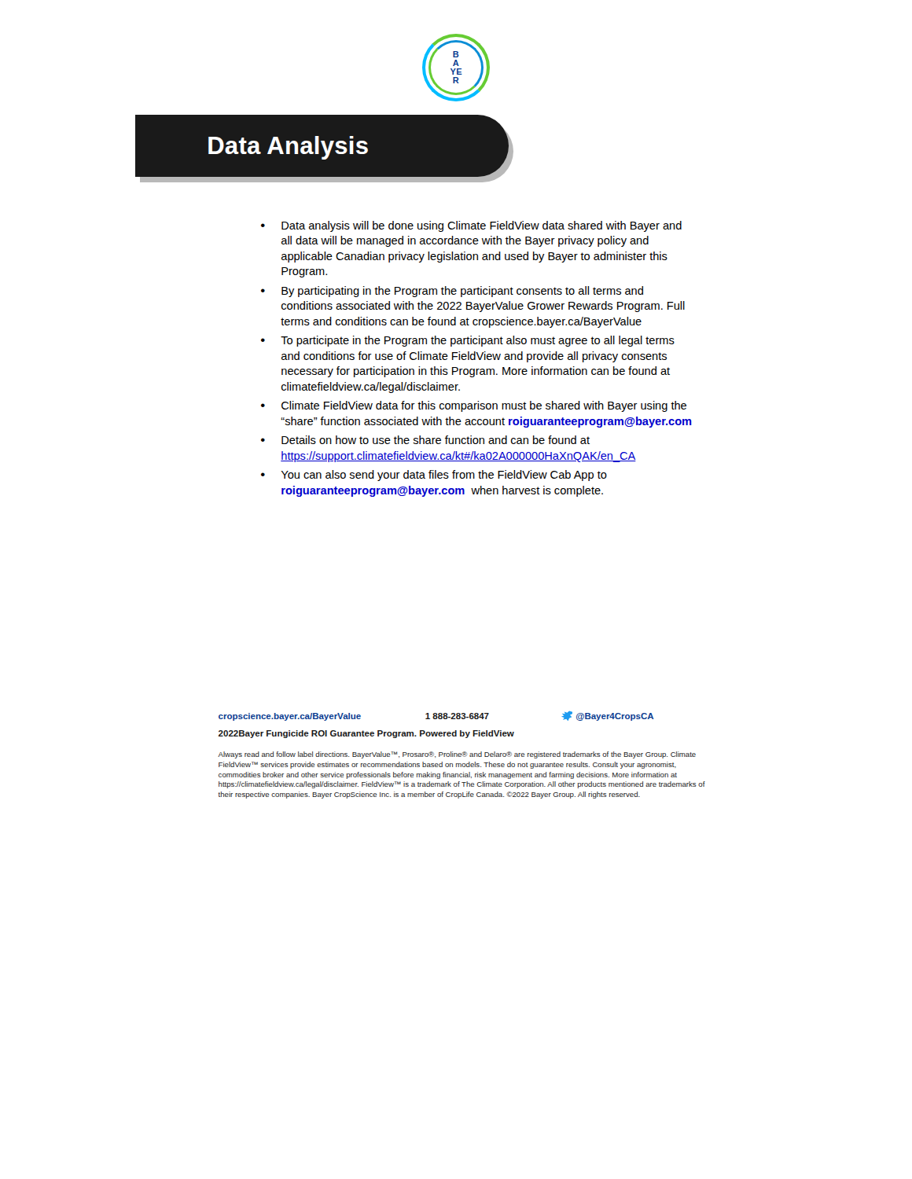B
A
YE
R
Data Analysis
Data analysis will be done using Climate FieldView data shared with Bayer and all data will be managed in accordance with the Bayer privacy policy and applicable Canadian privacy legislation and used by Bayer to administer this Program.
By participating in the Program the participant consents to all terms and conditions associated with the 2022 BayerValue Grower Rewards Program. Full terms and conditions can be found at cropscience.bayer.ca/BayerValue
To participate in the Program the participant also must agree to all legal terms and conditions for use of Climate FieldView and provide all privacy consents necessary for participation in this Program. More information can be found at climatefieldview.ca/legal/disclaimer.
Climate FieldView data for this comparison must be shared with Bayer using the “share” function associated with the account roiguaranteeprogram@bayer.com
Details on how to use the share function and can be found at https://support.climatefieldview.ca/kt#/ka02A000000HaXnQAK/en_CA
You can also send your data files from the FieldView Cab App to roiguaranteeprogram@bayer.com when harvest is complete.
cropscience.bayer.ca/BayerValue 1 888-283-6847 @Bayer4CropsCA
2022Bayer Fungicide ROI Guarantee Program. Powered by FieldView
Always read and follow label directions. BayerValue™, Prosaro®, Proline® and Delaro® are registered trademarks of the Bayer Group. Climate FieldView™ services provide estimates or recommendations based on models. These do not guarantee results. Consult your agronomist, commodities broker and other service professionals before making financial, risk management and farming decisions. More information at https://climatefieldview.ca/legal/disclaimer. FieldView™ is a trademark of The Climate Corporation. All other products mentioned are trademarks of their respective companies. Bayer CropScience Inc. is a member of CropLife Canada. ©2022 Bayer Group. All rights reserved.